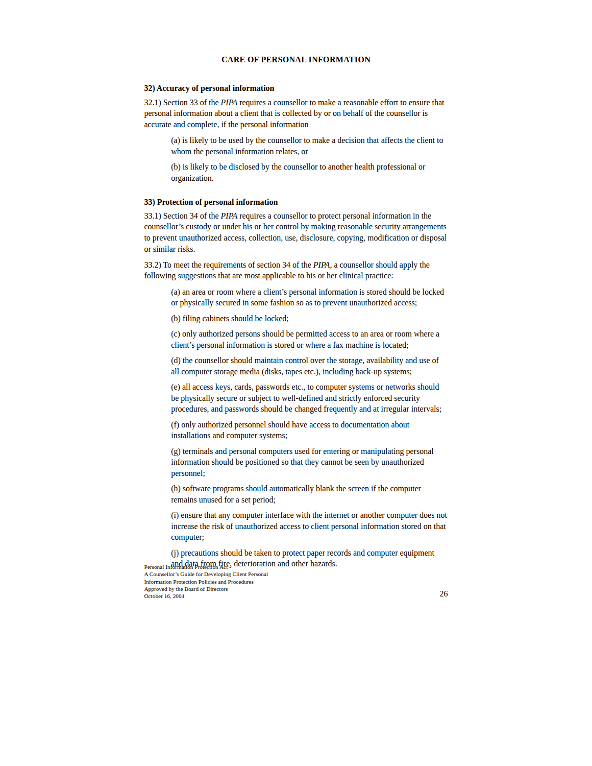Care of Personal Information
32) Accuracy of personal information
32.1) Section 33 of the PIPA requires a counsellor to make a reasonable effort to ensure that personal information about a client that is collected by or on behalf of the counsellor is accurate and complete, if the personal information
(a) is likely to be used by the counsellor to make a decision that affects the client to whom the personal information relates, or
(b) is likely to be disclosed by the counsellor to another health professional or organization.
33) Protection of personal information
33.1) Section 34 of the PIPA requires a counsellor to protect personal information in the counsellor’s custody or under his or her control by making reasonable security arrangements to prevent unauthorized access, collection, use, disclosure, copying, modification or disposal or similar risks.
33.2) To meet the requirements of section 34 of the PIPA, a counsellor should apply the following suggestions that are most applicable to his or her clinical practice:
(a) an area or room where a client’s personal information is stored should be locked or physically secured in some fashion so as to prevent unauthorized access;
(b) filing cabinets should be locked;
(c) only authorized persons should be permitted access to an area or room where a client’s personal information is stored or where a fax machine is located;
(d) the counsellor should maintain control over the storage, availability and use of all computer storage media (disks, tapes etc.), including back-up systems;
(e) all access keys, cards, passwords etc., to computer systems or networks should be physically secure or subject to well-defined and strictly enforced security procedures, and passwords should be changed frequently and at irregular intervals;
(f) only authorized personnel should have access to documentation about installations and computer systems;
(g) terminals and personal computers used for entering or manipulating personal information should be positioned so that they cannot be seen by unauthorized personnel;
(h) software programs should automatically blank the screen if the computer remains unused for a set period;
(i) ensure that any computer interface with the internet or another computer does not increase the risk of unauthorized access to client personal information stored on that computer;
(j) precautions should be taken to protect paper records and computer equipment and data from fire, deterioration and other hazards.
Personal Information Protection Act -
A Counsellor’s Guide for Developing Client Personal
Information Protection Policies and Procedures
Approved by the Board of Directors
October 16, 2004
26